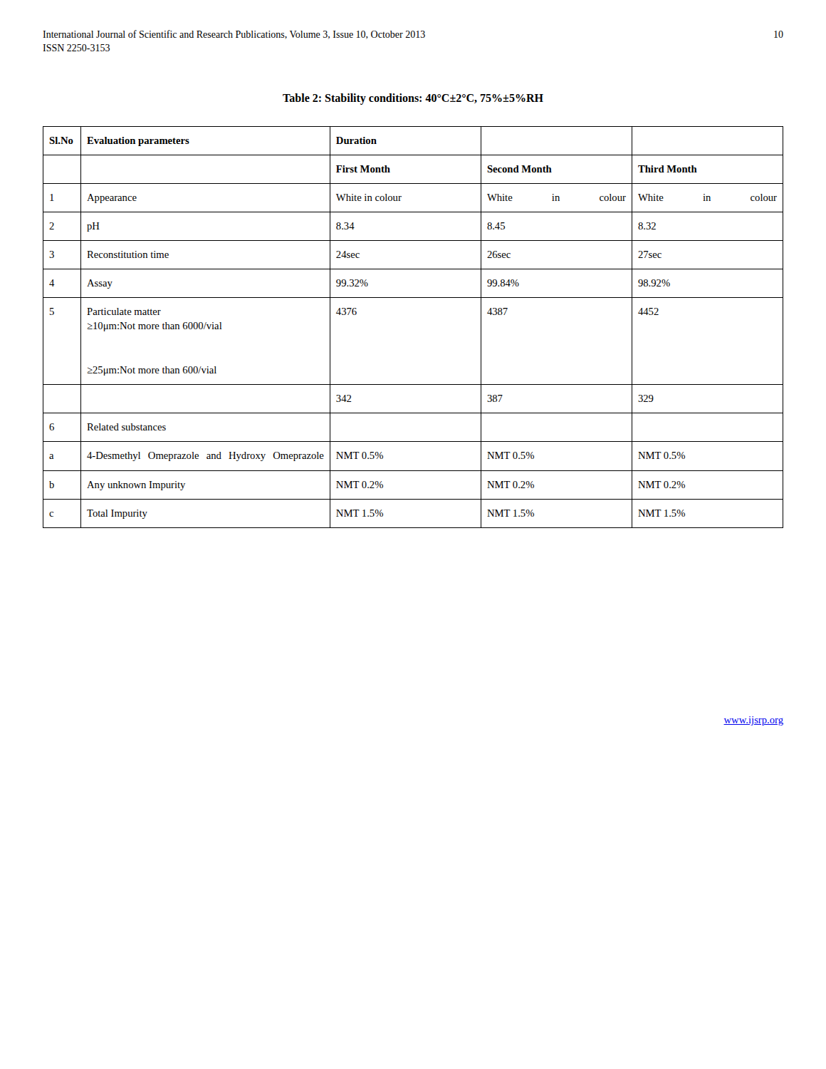International Journal of Scientific and Research Publications, Volume 3, Issue 10, October 2013
ISSN 2250-3153
10
Table 2: Stability conditions: 40°C±2°C, 75%±5%RH
| Sl.No | Evaluation parameters | Duration | | |
| | | First Month | Second Month | Third Month |
| 1 | Appearance | White in colour | White in colour | White in colour |
| 2 | pH | 8.34 | 8.45 | 8.32 |
| 3 | Reconstitution time | 24sec | 26sec | 27sec |
| 4 | Assay | 99.32% | 99.84% | 98.92% |
| 5 | Particulate matter ≥10μm:Not more than 6000/vial ≥25μm:Not more than 600/vial | 4376 | 4387 | 4452 |
| | | 342 | 387 | 329 |
| 6 | Related substances | | | |
| a | 4-Desmethyl Omeprazole and Hydroxy Omeprazole | NMT 0.5% | NMT 0.5% | NMT 0.5% |
| b | Any unknown Impurity | NMT 0.2% | NMT 0.2% | NMT 0.2% |
| c | Total Impurity | NMT 1.5% | NMT 1.5% | NMT 1.5% |
www.ijsrp.org